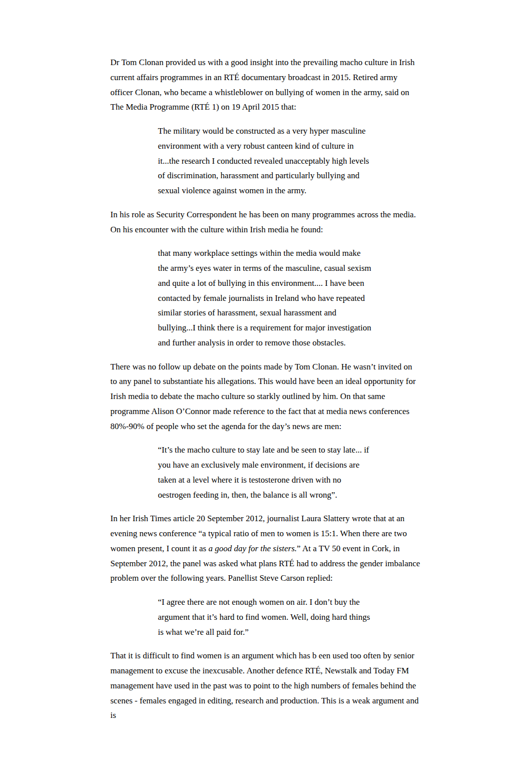Dr Tom Clonan provided us with a good insight into the prevailing macho culture in Irish current affairs programmes in an RTÉ documentary broadcast in 2015. Retired army officer Clonan, who became a whistleblower on bullying of women in the army, said on The Media Programme (RTÉ 1) on 19 April 2015 that:
The military would be constructed as a very hyper masculine environment with a very robust canteen kind of culture in it...the research I conducted revealed unacceptably high levels of discrimination, harassment and particularly bullying and sexual violence against women in the army.
In his role as Security Correspondent he has been on many programmes across the media. On his encounter with the culture within Irish media he found:
that many workplace settings within the media would make the army’s eyes water in terms of the masculine, casual sexism and quite a lot of bullying in this environment.... I have been contacted by female journalists in Ireland who have repeated similar stories of harassment, sexual harassment and bullying...I think there is a requirement for major investigation and further analysis in order to remove those obstacles.
There was no follow up debate on the points made by Tom Clonan. He wasn’t invited on to any panel to substantiate his allegations. This would have been an ideal opportunity for Irish media to debate the macho culture so starkly outlined by him. On that same programme Alison O’Connor made reference to the fact that at media news conferences 80%-90% of people who set the agenda for the day’s news are men:
“It’s the macho culture to stay late and be seen to stay late... if you have an exclusively male environment, if decisions are taken at a level where it is testosterone driven with no oestrogen feeding in, then, the balance is all wrong”.
In her Irish Times article 20 September 2012, journalist Laura Slattery wrote that at an evening news conference “a typical ratio of men to women is 15:1. When there are two women present, I count it as a good day for the sisters.” At a TV 50 event in Cork, in September 2012, the panel was asked what plans RTÉ had to address the gender imbalance problem over the following years. Panellist Steve Carson replied:
“I agree there are not enough women on air. I don’t buy the argument that it’s hard to find women. Well, doing hard things is what we’re all paid for.”
That it is difficult to find women is an argument which has b een used too often by senior management to excuse the inexcusable. Another defence RTÉ, Newstalk and Today FM management have used in the past was to point to the high numbers of females behind the scenes - females engaged in editing, research and production. This is a weak argument and is